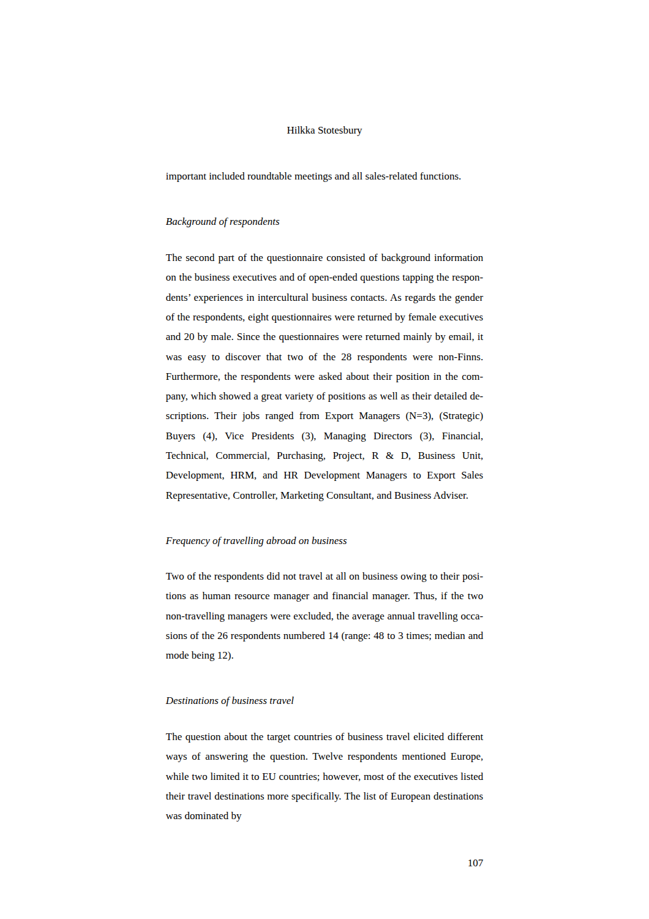Hilkka Stotesbury
important included roundtable meetings and all sales-related functions.
Background of respondents
The second part of the questionnaire consisted of background information on the business executives and of open-ended questions tapping the respondents’ experiences in intercultural business contacts. As regards the gender of the respondents, eight questionnaires were returned by female executives and 20 by male. Since the questionnaires were returned mainly by email, it was easy to discover that two of the 28 respondents were non-Finns. Furthermore, the respondents were asked about their position in the company, which showed a great variety of positions as well as their detailed descriptions. Their jobs ranged from Export Managers (N=3), (Strategic) Buyers (4), Vice Presidents (3), Managing Directors (3), Financial, Technical, Commercial, Purchasing, Project, R & D, Business Unit, Development, HRM, and HR Development Managers to Export Sales Representative, Controller, Marketing Consultant, and Business Adviser.
Frequency of travelling abroad on business
Two of the respondents did not travel at all on business owing to their positions as human resource manager and financial manager. Thus, if the two non-travelling managers were excluded, the average annual travelling occasions of the 26 respondents numbered 14 (range: 48 to 3 times; median and mode being 12).
Destinations of business travel
The question about the target countries of business travel elicited different ways of answering the question. Twelve respondents mentioned Europe, while two limited it to EU countries; however, most of the executives listed their travel destinations more specifically. The list of European destinations was dominated by
107